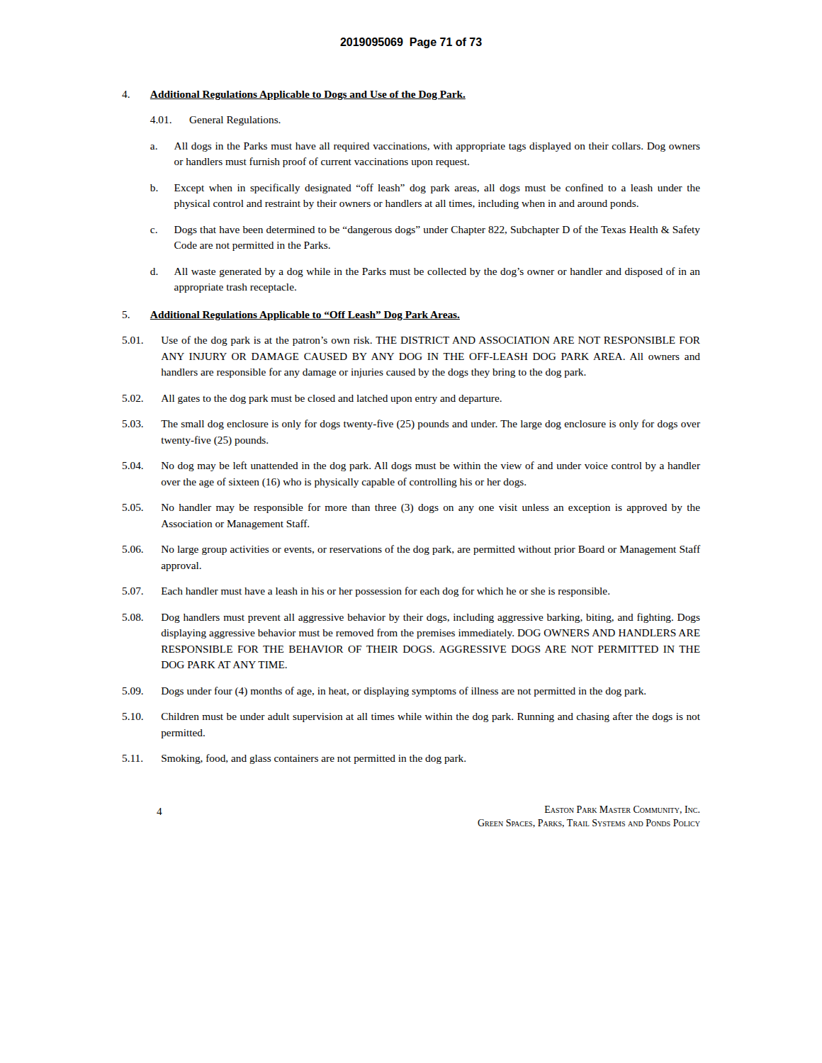2019095069 Page 71 of 73
4.
Additional Regulations Applicable to Dogs and Use of the Dog Park.
4.01. General Regulations.
a. All dogs in the Parks must have all required vaccinations, with appropriate tags displayed on their collars. Dog owners or handlers must furnish proof of current vaccinations upon request.
b. Except when in specifically designated “off leash” dog park areas, all dogs must be confined to a leash under the physical control and restraint by their owners or handlers at all times, including when in and around ponds.
c. Dogs that have been determined to be “dangerous dogs” under Chapter 822, Subchapter D of the Texas Health & Safety Code are not permitted in the Parks.
d. All waste generated by a dog while in the Parks must be collected by the dog’s owner or handler and disposed of in an appropriate trash receptacle.
5.
Additional Regulations Applicable to “Off Leash” Dog Park Areas.
5.01. Use of the dog park is at the patron’s own risk. THE DISTRICT AND ASSOCIATION ARE NOT RESPONSIBLE FOR ANY INJURY OR DAMAGE CAUSED BY ANY DOG IN THE OFF-LEASH DOG PARK AREA. All owners and handlers are responsible for any damage or injuries caused by the dogs they bring to the dog park.
5.02. All gates to the dog park must be closed and latched upon entry and departure.
5.03. The small dog enclosure is only for dogs twenty-five (25) pounds and under. The large dog enclosure is only for dogs over twenty-five (25) pounds.
5.04. No dog may be left unattended in the dog park. All dogs must be within the view of and under voice control by a handler over the age of sixteen (16) who is physically capable of controlling his or her dogs.
5.05. No handler may be responsible for more than three (3) dogs on any one visit unless an exception is approved by the Association or Management Staff.
5.06. No large group activities or events, or reservations of the dog park, are permitted without prior Board or Management Staff approval.
5.07. Each handler must have a leash in his or her possession for each dog for which he or she is responsible.
5.08. Dog handlers must prevent all aggressive behavior by their dogs, including aggressive barking, biting, and fighting. Dogs displaying aggressive behavior must be removed from the premises immediately. DOG OWNERS AND HANDLERS ARE RESPONSIBLE FOR THE BEHAVIOR OF THEIR DOGS. AGGRESSIVE DOGS ARE NOT PERMITTED IN THE DOG PARK AT ANY TIME.
5.09. Dogs under four (4) months of age, in heat, or displaying symptoms of illness are not permitted in the dog park.
5.10. Children must be under adult supervision at all times while within the dog park. Running and chasing after the dogs is not permitted.
5.11. Smoking, food, and glass containers are not permitted in the dog park.
4
Easton Park Master Community, Inc.
Green Spaces, Parks, Trail Systems and Ponds Policy